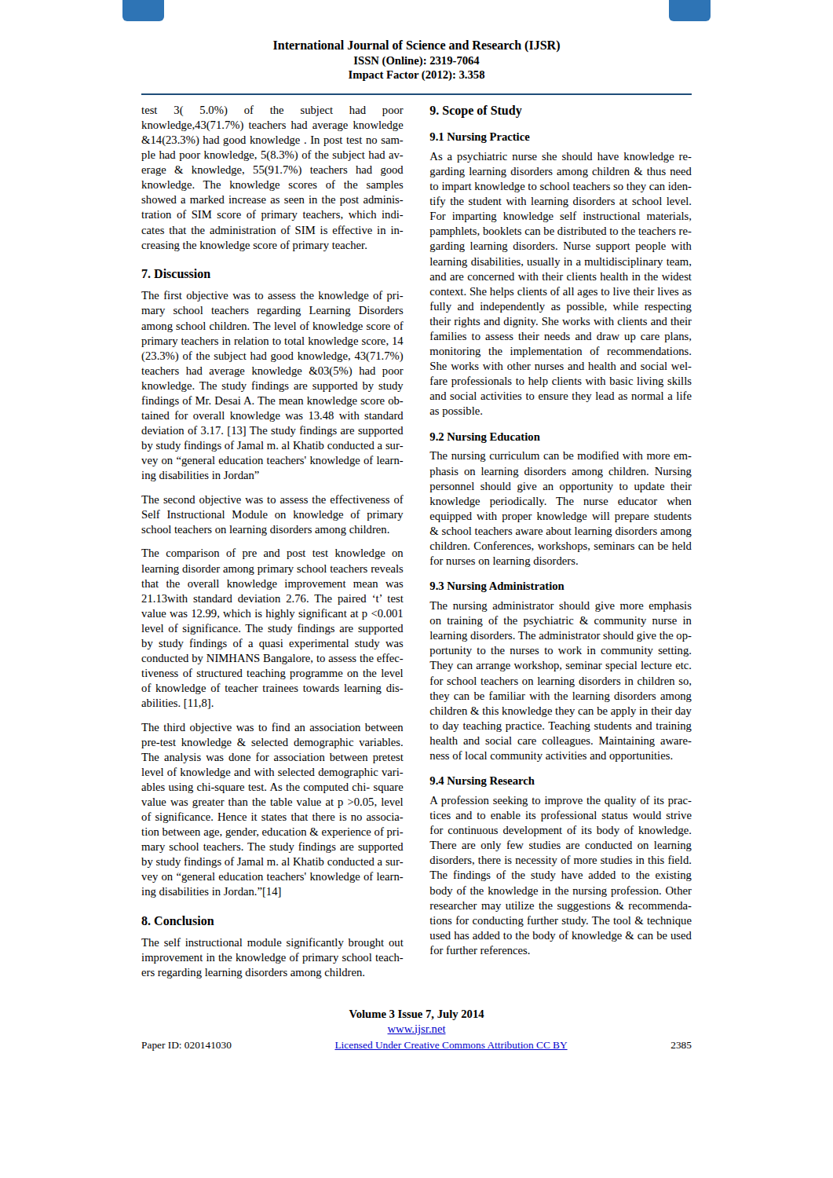International Journal of Science and Research (IJSR)
ISSN (Online): 2319-7064
Impact Factor (2012): 3.358
test 3( 5.0%) of the subject had poor knowledge,43(71.7%) teachers had average knowledge &14(23.3%) had good knowledge . In post test no sample had poor knowledge, 5(8.3%) of the subject had average & knowledge, 55(91.7%) teachers had good knowledge. The knowledge scores of the samples showed a marked increase as seen in the post administration of SIM score of primary teachers, which indicates that the administration of SIM is effective in increasing the knowledge score of primary teacher.
7. Discussion
The first objective was to assess the knowledge of primary school teachers regarding Learning Disorders among school children. The level of knowledge score of primary teachers in relation to total knowledge score, 14 (23.3%) of the subject had good knowledge, 43(71.7%) teachers had average knowledge &03(5%) had poor knowledge. The study findings are supported by study findings of Mr. Desai A. The mean knowledge score obtained for overall knowledge was 13.48 with standard deviation of 3.17. [13] The study findings are supported by study findings of Jamal m. al Khatib conducted a survey on “general education teachers' knowledge of learning disabilities in Jordan”
The second objective was to assess the effectiveness of Self Instructional Module on knowledge of primary school teachers on learning disorders among children.
The comparison of pre and post test knowledge on learning disorder among primary school teachers reveals that the overall knowledge improvement mean was 21.13with standard deviation 2.76. The paired ‘t’ test value was 12.99, which is highly significant at p <0.001 level of significance. The study findings are supported by study findings of a quasi experimental study was conducted by NIMHANS Bangalore, to assess the effectiveness of structured teaching programme on the level of knowledge of teacher trainees towards learning disabilities. [11,8].
The third objective was to find an association between pre-test knowledge & selected demographic variables. The analysis was done for association between pretest level of knowledge and with selected demographic variables using chi-square test. As the computed chi- square value was greater than the table value at p >0.05, level of significance. Hence it states that there is no association between age, gender, education & experience of primary school teachers. The study findings are supported by study findings of Jamal m. al Khatib conducted a survey on “general education teachers' knowledge of learning disabilities in Jordan.”[14]
8. Conclusion
The self instructional module significantly brought out improvement in the knowledge of primary school teachers regarding learning disorders among children.
9. Scope of Study
9.1 Nursing Practice
As a psychiatric nurse she should have knowledge regarding learning disorders among children & thus need to impart knowledge to school teachers so they can identify the student with learning disorders at school level. For imparting knowledge self instructional materials, pamphlets, booklets can be distributed to the teachers regarding learning disorders. Nurse support people with learning disabilities, usually in a multidisciplinary team, and are concerned with their clients health in the widest context. She helps clients of all ages to live their lives as fully and independently as possible, while respecting their rights and dignity. She works with clients and their families to assess their needs and draw up care plans, monitoring the implementation of recommendations. She works with other nurses and health and social welfare professionals to help clients with basic living skills and social activities to ensure they lead as normal a life as possible.
9.2 Nursing Education
The nursing curriculum can be modified with more emphasis on learning disorders among children. Nursing personnel should give an opportunity to update their knowledge periodically. The nurse educator when equipped with proper knowledge will prepare students & school teachers aware about learning disorders among children. Conferences, workshops, seminars can be held for nurses on learning disorders.
9.3 Nursing Administration
The nursing administrator should give more emphasis on training of the psychiatric & community nurse in learning disorders. The administrator should give the opportunity to the nurses to work in community setting. They can arrange workshop, seminar special lecture etc. for school teachers on learning disorders in children so, they can be familiar with the learning disorders among children & this knowledge they can be apply in their day to day teaching practice. Teaching students and training health and social care colleagues. Maintaining awareness of local community activities and opportunities.
9.4 Nursing Research
A profession seeking to improve the quality of its practices and to enable its professional status would strive for continuous development of its body of knowledge. There are only few studies are conducted on learning disorders, there is necessity of more studies in this field. The findings of the study have added to the existing body of the knowledge in the nursing profession. Other researcher may utilize the suggestions & recommendations for conducting further study. The tool & technique used has added to the body of knowledge & can be used for further references.
Volume 3 Issue 7, July 2014
www.ijsr.net
Paper ID: 020141030 Licensed Under Creative Commons Attribution CC BY 2385